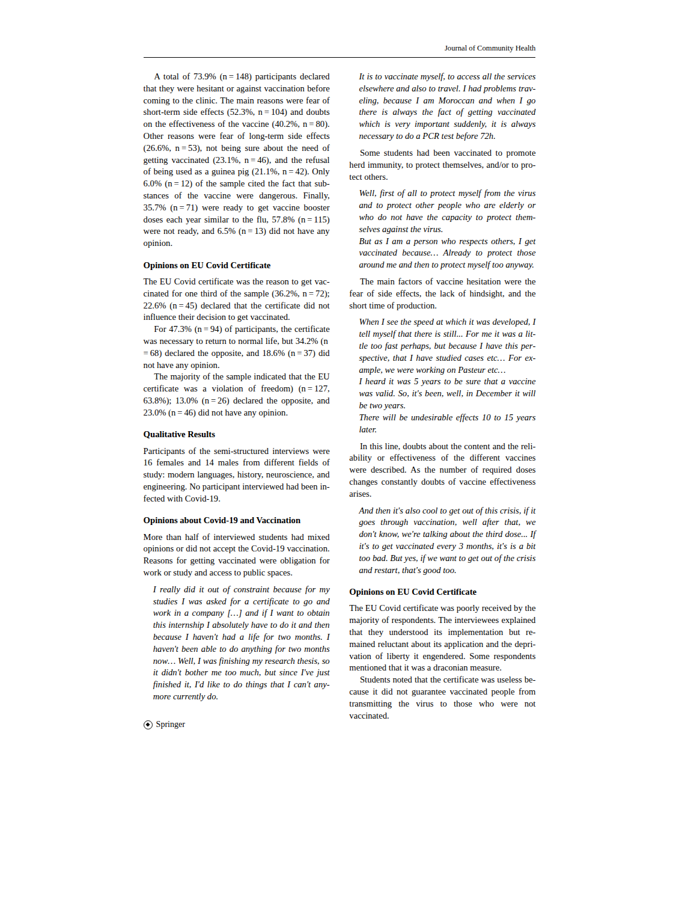Journal of Community Health
A total of 73.9% (n = 148) participants declared that they were hesitant or against vaccination before coming to the clinic. The main reasons were fear of short-term side effects (52.3%, n = 104) and doubts on the effectiveness of the vaccine (40.2%, n = 80). Other reasons were fear of long-term side effects (26.6%, n = 53), not being sure about the need of getting vaccinated (23.1%, n = 46), and the refusal of being used as a guinea pig (21.1%, n = 42). Only 6.0% (n = 12) of the sample cited the fact that substances of the vaccine were dangerous. Finally, 35.7% (n = 71) were ready to get vaccine booster doses each year similar to the flu, 57.8% (n = 115) were not ready, and 6.5% (n = 13) did not have any opinion.
Opinions on EU Covid Certificate
The EU Covid certificate was the reason to get vaccinated for one third of the sample (36.2%, n = 72); 22.6% (n = 45) declared that the certificate did not influence their decision to get vaccinated.
For 47.3% (n = 94) of participants, the certificate was necessary to return to normal life, but 34.2% (n = 68) declared the opposite, and 18.6% (n = 37) did not have any opinion.
The majority of the sample indicated that the EU certificate was a violation of freedom) (n = 127, 63.8%); 13.0% (n = 26) declared the opposite, and 23.0% (n = 46) did not have any opinion.
Qualitative Results
Participants of the semi-structured interviews were 16 females and 14 males from different fields of study: modern languages, history, neuroscience, and engineering. No participant interviewed had been infected with Covid-19.
Opinions about Covid-19 and Vaccination
More than half of interviewed students had mixed opinions or did not accept the Covid-19 vaccination. Reasons for getting vaccinated were obligation for work or study and access to public spaces.
I really did it out of constraint because for my studies I was asked for a certificate to go and work in a company […] and if I want to obtain this internship I absolutely have to do it and then because I haven't had a life for two months. I haven't been able to do anything for two months now… Well, I was finishing my research thesis, so it didn't bother me too much, but since I've just finished it, I'd like to do things that I can't anymore currently do.
It is to vaccinate myself, to access all the services elsewhere and also to travel. I had problems traveling, because I am Moroccan and when I go there is always the fact of getting vaccinated which is very important suddenly, it is always necessary to do a PCR test before 72h.
Some students had been vaccinated to promote herd immunity, to protect themselves, and/or to protect others.
Well, first of all to protect myself from the virus and to protect other people who are elderly or who do not have the capacity to protect themselves against the virus.
But as I am a person who respects others, I get vaccinated because… Already to protect those around me and then to protect myself too anyway.
The main factors of vaccine hesitation were the fear of side effects, the lack of hindsight, and the short time of production.
When I see the speed at which it was developed, I tell myself that there is still... For me it was a little too fast perhaps, but because I have this perspective, that I have studied cases etc… For example, we were working on Pasteur etc…
I heard it was 5 years to be sure that a vaccine was valid. So, it's been, well, in December it will be two years.
There will be undesirable effects 10 to 15 years later.
In this line, doubts about the content and the reliability or effectiveness of the different vaccines were described. As the number of required doses changes constantly doubts of vaccine effectiveness arises.
And then it's also cool to get out of this crisis, if it goes through vaccination, well after that, we don't know, we're talking about the third dose... If it's to get vaccinated every 3 months, it's is a bit too bad. But yes, if we want to get out of the crisis and restart, that's good too.
Opinions on EU Covid Certificate
The EU Covid certificate was poorly received by the majority of respondents. The interviewees explained that they understood its implementation but remained reluctant about its application and the deprivation of liberty it engendered. Some respondents mentioned that it was a draconian measure.
Students noted that the certificate was useless because it did not guarantee vaccinated people from transmitting the virus to those who were not vaccinated.
Springer